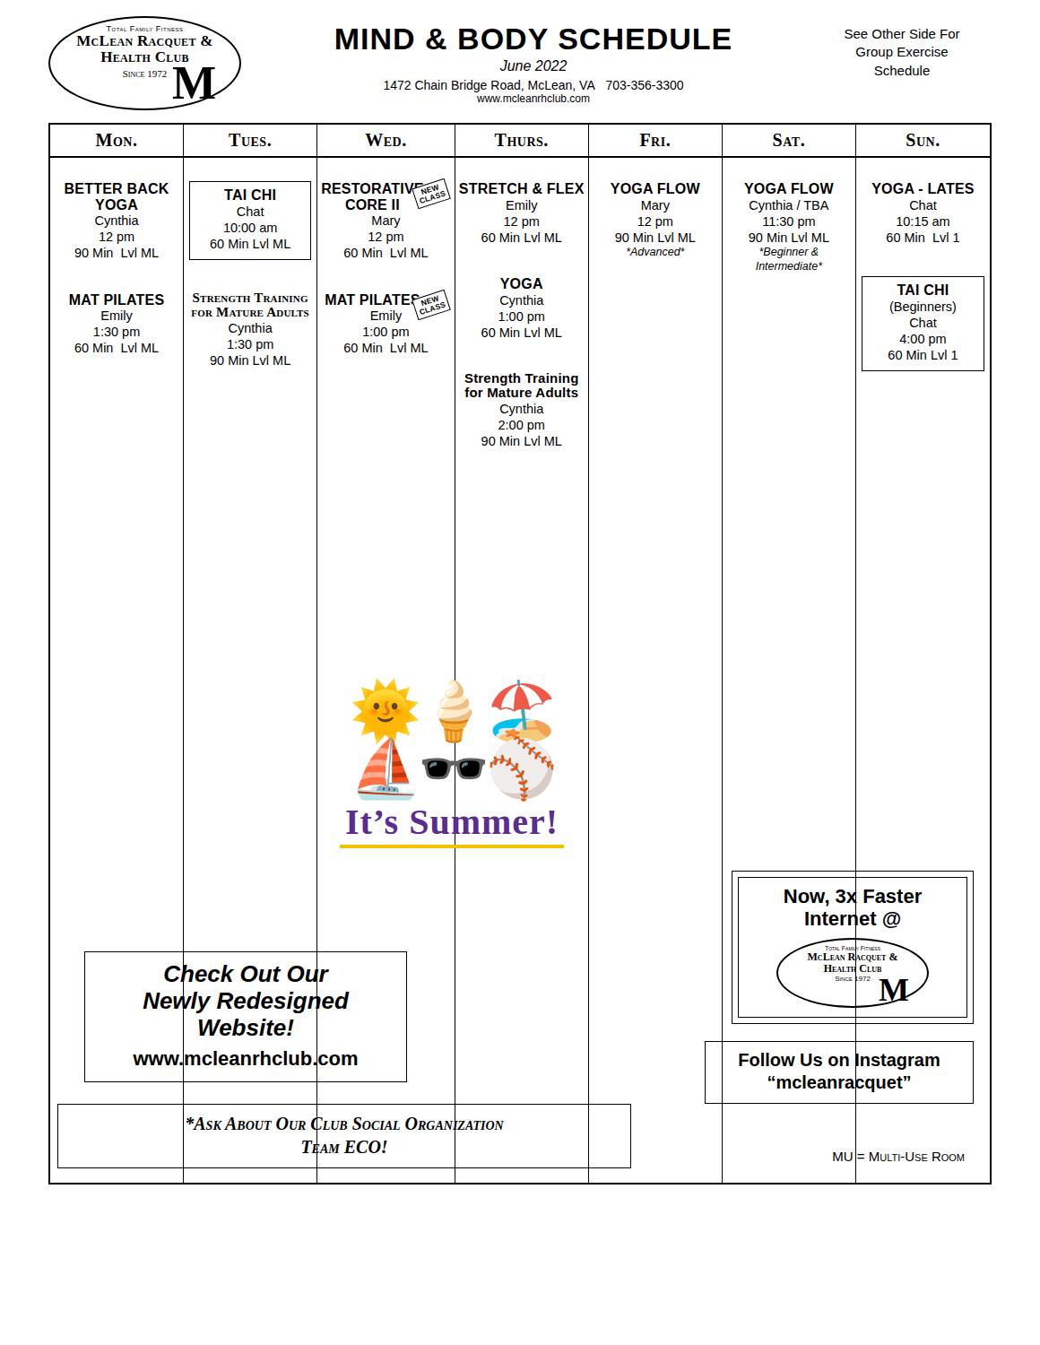Total Family Fitness
McLean Racquet &
Health Club
Since 1972
M
MIND & BODY SCHEDULE
June 2022
1472 Chain Bridge Road, McLean, VA 703-356-3300
www.mcleanrhclub.com
See Other Side For
Group Exercise
Schedule
Mon.
BETTER BACK
YOGA
Cynthia
12 pm
90 Min Lvl ML
MAT PILATES
Emily
1:30 pm
60 Min Lvl ML
Tues.
TAI CHI
Chat
10:00 am
60 Min Lvl ML
Strength Training
for Mature Adults
Cynthia
1:30 pm
90 Min Lvl ML
Wed.
NEW
CLASS
RESTORATIVE
CORE II
Mary
12 pm
60 Min Lvl ML
NEW
CLASS
MAT PILATES
Emily
1:00 pm
60 Min Lvl ML
Thurs.
STRETCH & FLEX
Emily
12 pm
60 Min Lvl ML
YOGA
Cynthia
1:00 pm
60 Min Lvl ML
Strength Training
for Mature Adults
Cynthia
2:00 pm
90 Min Lvl ML
Fri.
YOGA FLOW
Mary
12 pm
90 Min Lvl ML
*Advanced*
Sat.
YOGA FLOW
Cynthia / TBA
11:30 pm
90 Min Lvl ML
*Beginner &
Intermediate*
Sun.
YOGA - LATES
Chat
10:15 am
60 Min Lvl 1
TAI CHI
(Beginners)
Chat
4:00 pm
60 Min Lvl 1
🌞🍦🏖️⛵🕶️⚾
It’s Summer!
Check Out Our
Newly Redesigned
Website!
www.mcleanrhclub.com
Now, 3x Faster
Internet @
Total Family Fitness
McLean Racquet &
Health Club
Since 1972
M
Follow Us on Instagram
“mcleanracquet”
*Ask About Our Club Social Organization
Team ECO!
MU = Multi-Use Room